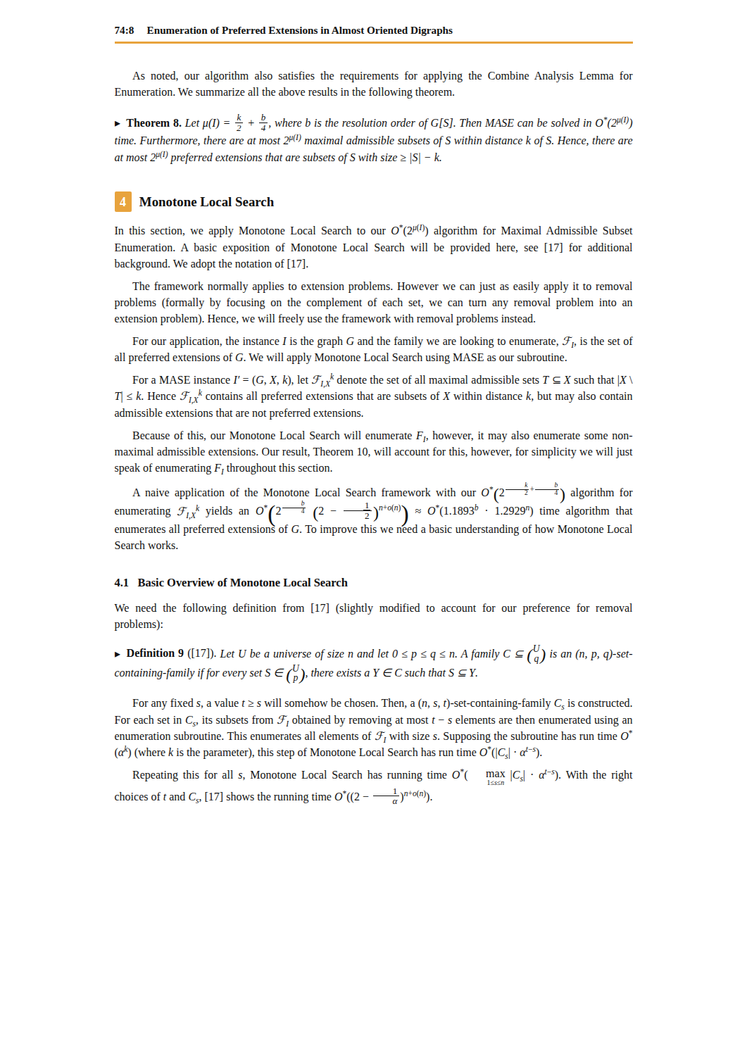74:8 Enumeration of Preferred Extensions in Almost Oriented Digraphs
As noted, our algorithm also satisfies the requirements for applying the Combine Analysis Lemma for Enumeration. We summarize all the above results in the following theorem.
▸ Theorem 8. Let μ(I) = k 2 + b 4, where b is the resolution order of G[S]. Then MASE can be solved in O*(2μ(I)) time. Furthermore, there are at most 2μ(I) maximal admissible subsets of S within distance k of S. Hence, there are at most 2μ(I) preferred extensions that are subsets of S with size ≥ |S| − k.
4 Monotone Local Search
In this section, we apply Monotone Local Search to our O*(2μ(I)) algorithm for Maximal Admissible Subset Enumeration. A basic exposition of Monotone Local Search will be provided here, see [17] for additional background. We adopt the notation of [17].
The framework normally applies to extension problems. However we can just as easily apply it to removal problems (formally by focusing on the complement of each set, we can turn any removal problem into an extension problem). Hence, we will freely use the framework with removal problems instead.
For our application, the instance I is the graph G and the family we are looking to enumerate, ℱI, is the set of all preferred extensions of G. We will apply Monotone Local Search using MASE as our subroutine.
For a MASE instance I′ = (G, X, k), let ℱI,Xk denote the set of all maximal admissible sets T ⊆ X such that |X \ T| ≤ k. Hence ℱI,Xk contains all preferred extensions that are subsets of X within distance k, but may also contain admissible extensions that are not preferred extensions.
Because of this, our Monotone Local Search will enumerate FI, however, it may also enumerate some non-maximal admissible extensions. Our result, Theorem 10, will account for this, however, for simplicity we will just speak of enumerating FI throughout this section.
A naive application of the Monotone Local Search framework with our O*(2k 2+b 4) algorithm for enumerating ℱI,Xk yields an O*(2b 4 (2 − 12)n+o(n)) ≈ O*(1.1893b · 1.2929n) time algorithm that enumerates all preferred extensions of G. To improve this we need a basic understanding of how Monotone Local Search works.
4.1 Basic Overview of Monotone Local Search
We need the following definition from [17] (slightly modified to account for our preference for removal problems):
▸ Definition 9 ([17]). Let U be a universe of size n and let 0 ≤ p ≤ q ≤ n. A family C ⊆ (Uq) is an (n, p, q)-set-containing-family if for every set S ∈ (Up), there exists a Y ∈ C such that S ⊆ Y.
For any fixed s, a value t ≥ s will somehow be chosen. Then, a (n, s, t)-set-containing-family Cs is constructed. For each set in Cs, its subsets from ℱI obtained by removing at most t − s elements are then enumerated using an enumeration subroutine. This enumerates all elements of ℱI with size s. Supposing the subroutine has run time O*(αk) (where k is the parameter), this step of Monotone Local Search has run time O*(|Cs| · αt−s).
Repeating this for all s, Monotone Local Search has running time O*(max 1≤s≤n |Cs| · αt−s). With the right choices of t and Cs, [17] shows the running time O*((2 − 1 α)n+o(n)).